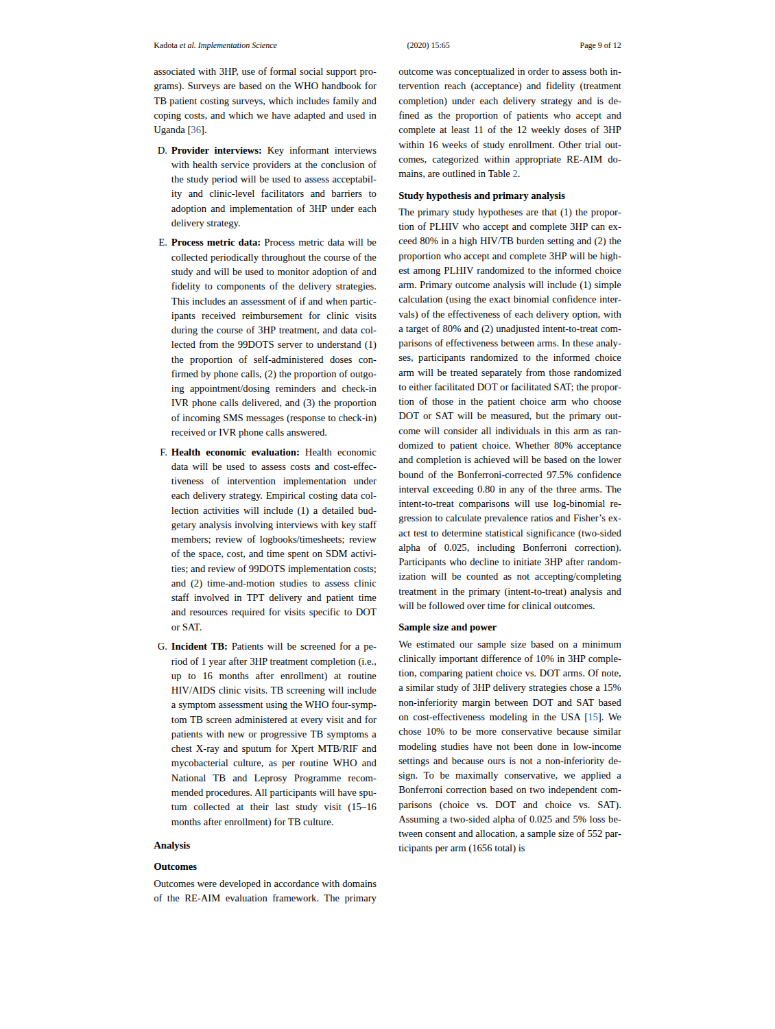Kadota et al. Implementation Science
(2020) 15:65
Page 9 of 12
associated with 3HP, use of formal social support programs). Surveys are based on the WHO handbook for TB patient costing surveys, which includes family and coping costs, and which we have adapted and used in Uganda [36].
Provider interviews: Key informant interviews with health service providers at the conclusion of the study period will be used to assess acceptability and clinic-level facilitators and barriers to adoption and implementation of 3HP under each delivery strategy.
Process metric data: Process metric data will be collected periodically throughout the course of the study and will be used to monitor adoption of and fidelity to components of the delivery strategies. This includes an assessment of if and when participants received reimbursement for clinic visits during the course of 3HP treatment, and data collected from the 99DOTS server to understand (1) the proportion of self-administered doses confirmed by phone calls, (2) the proportion of outgoing appointment/dosing reminders and check-in IVR phone calls delivered, and (3) the proportion of incoming SMS messages (response to check-in) received or IVR phone calls answered.
Health economic evaluation: Health economic data will be used to assess costs and cost-effectiveness of intervention implementation under each delivery strategy. Empirical costing data collection activities will include (1) a detailed budgetary analysis involving interviews with key staff members; review of logbooks/timesheets; review of the space, cost, and time spent on SDM activities; and review of 99DOTS implementation costs; and (2) time-and-motion studies to assess clinic staff involved in TPT delivery and patient time and resources required for visits specific to DOT or SAT.
Incident TB: Patients will be screened for a period of 1 year after 3HP treatment completion (i.e., up to 16 months after enrollment) at routine HIV/AIDS clinic visits. TB screening will include a symptom assessment using the WHO four-symptom TB screen administered at every visit and for patients with new or progressive TB symptoms a chest X-ray and sputum for Xpert MTB/RIF and mycobacterial culture, as per routine WHO and National TB and Leprosy Programme recommended procedures. All participants will have sputum collected at their last study visit (15–16 months after enrollment) for TB culture.
Analysis
Outcomes
Outcomes were developed in accordance with domains of the RE-AIM evaluation framework. The primary outcome was conceptualized in order to assess both intervention reach (acceptance) and fidelity (treatment completion) under each delivery strategy and is defined as the proportion of patients who accept and complete at least 11 of the 12 weekly doses of 3HP within 16 weeks of study enrollment. Other trial outcomes, categorized within appropriate RE-AIM domains, are outlined in Table 2.
Study hypothesis and primary analysis
The primary study hypotheses are that (1) the proportion of PLHIV who accept and complete 3HP can exceed 80% in a high HIV/TB burden setting and (2) the proportion who accept and complete 3HP will be highest among PLHIV randomized to the informed choice arm. Primary outcome analysis will include (1) simple calculation (using the exact binomial confidence intervals) of the effectiveness of each delivery option, with a target of 80% and (2) unadjusted intent-to-treat comparisons of effectiveness between arms. In these analyses, participants randomized to the informed choice arm will be treated separately from those randomized to either facilitated DOT or facilitated SAT; the proportion of those in the patient choice arm who choose DOT or SAT will be measured, but the primary outcome will consider all individuals in this arm as randomized to patient choice. Whether 80% acceptance and completion is achieved will be based on the lower bound of the Bonferroni-corrected 97.5% confidence interval exceeding 0.80 in any of the three arms. The intent-to-treat comparisons will use log-binomial regression to calculate prevalence ratios and Fisher’s exact test to determine statistical significance (two-sided alpha of 0.025, including Bonferroni correction). Participants who decline to initiate 3HP after randomization will be counted as not accepting/completing treatment in the primary (intent-to-treat) analysis and will be followed over time for clinical outcomes.
Sample size and power
We estimated our sample size based on a minimum clinically important difference of 10% in 3HP completion, comparing patient choice vs. DOT arms. Of note, a similar study of 3HP delivery strategies chose a 15% non-inferiority margin between DOT and SAT based on cost-effectiveness modeling in the USA [15]. We chose 10% to be more conservative because similar modeling studies have not been done in low-income settings and because ours is not a non-inferiority design. To be maximally conservative, we applied a Bonferroni correction based on two independent comparisons (choice vs. DOT and choice vs. SAT). Assuming a two-sided alpha of 0.025 and 5% loss between consent and allocation, a sample size of 552 participants per arm (1656 total) is